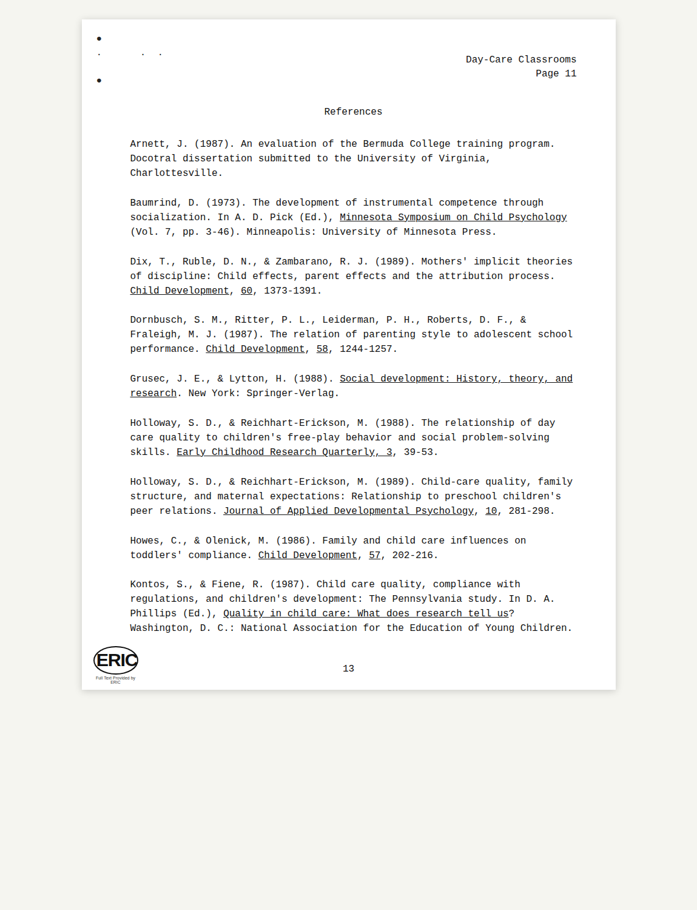● . . . ●
Day-Care Classrooms
Page 11
References
Arnett, J. (1987). An evaluation of the Bermuda College training program. Docotral dissertation submitted to the University of Virginia, Charlottesville.
Baumrind, D. (1973). The development of instrumental competence through socialization. In A. D. Pick (Ed.), Minnesota Symposium on Child Psychology (Vol. 7, pp. 3-46). Minneapolis: University of Minnesota Press.
Dix, T., Ruble, D. N., & Zambarano, R. J. (1989). Mothers' implicit theories of discipline: Child effects, parent effects and the attribution process. Child Development, 60, 1373-1391.
Dornbusch, S. M., Ritter, P. L., Leiderman, P. H., Roberts, D. F., & Fraleigh, M. J. (1987). The relation of parenting style to adolescent school performance. Child Development, 58, 1244-1257.
Grusec, J. E., & Lytton, H. (1988). Social development: History, theory, and research. New York: Springer-Verlag.
Holloway, S. D., & Reichhart-Erickson, M. (1988). The relationship of day care quality to children's free-play behavior and social problem-solving skills. Early Childhood Research Quarterly, 3, 39-53.
Holloway, S. D., & Reichhart-Erickson, M. (1989). Child-care quality, family structure, and maternal expectations: Relationship to preschool children's peer relations. Journal of Applied Developmental Psychology, 10, 281-298.
Howes, C., & Olenick, M. (1986). Family and child care influences on toddlers' compliance. Child Development, 57, 202-216.
Kontos, S., & Fiene, R. (1987). Child care quality, compliance with regulations, and children's development: The Pennsylvania study. In D. A. Phillips (Ed.), Quality in child care: What does research tell us? Washington, D. C.: National Association for the Education of Young Children.
13
ERIC
Full Text Provided by ERIC